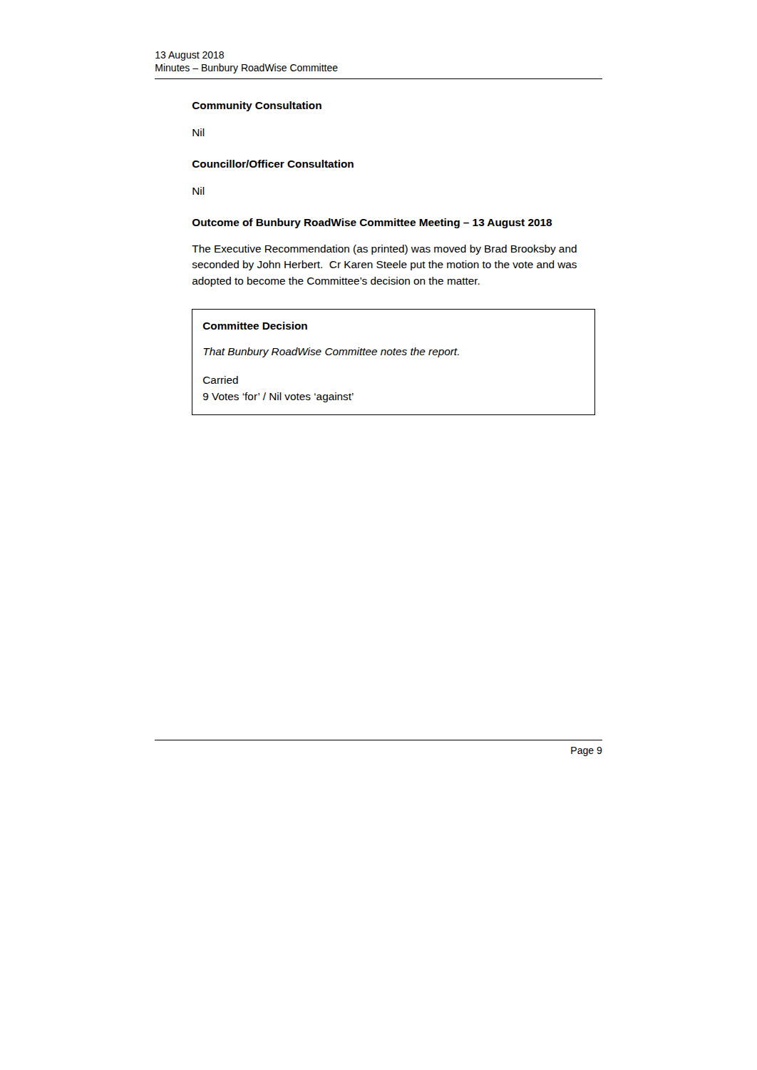13 August 2018 Minutes – Bunbury RoadWise Committee
Community Consultation
Nil
Councillor/Officer Consultation
Nil
Outcome of Bunbury RoadWise Committee Meeting – 13 August 2018
The Executive Recommendation (as printed) was moved by Brad Brooksby and seconded by John Herbert. Cr Karen Steele put the motion to the vote and was adopted to become the Committee’s decision on the matter.
Committee Decision
That Bunbury RoadWise Committee notes the report.
Carried
9 Votes ‘for’ / Nil votes ‘against’
Page 9